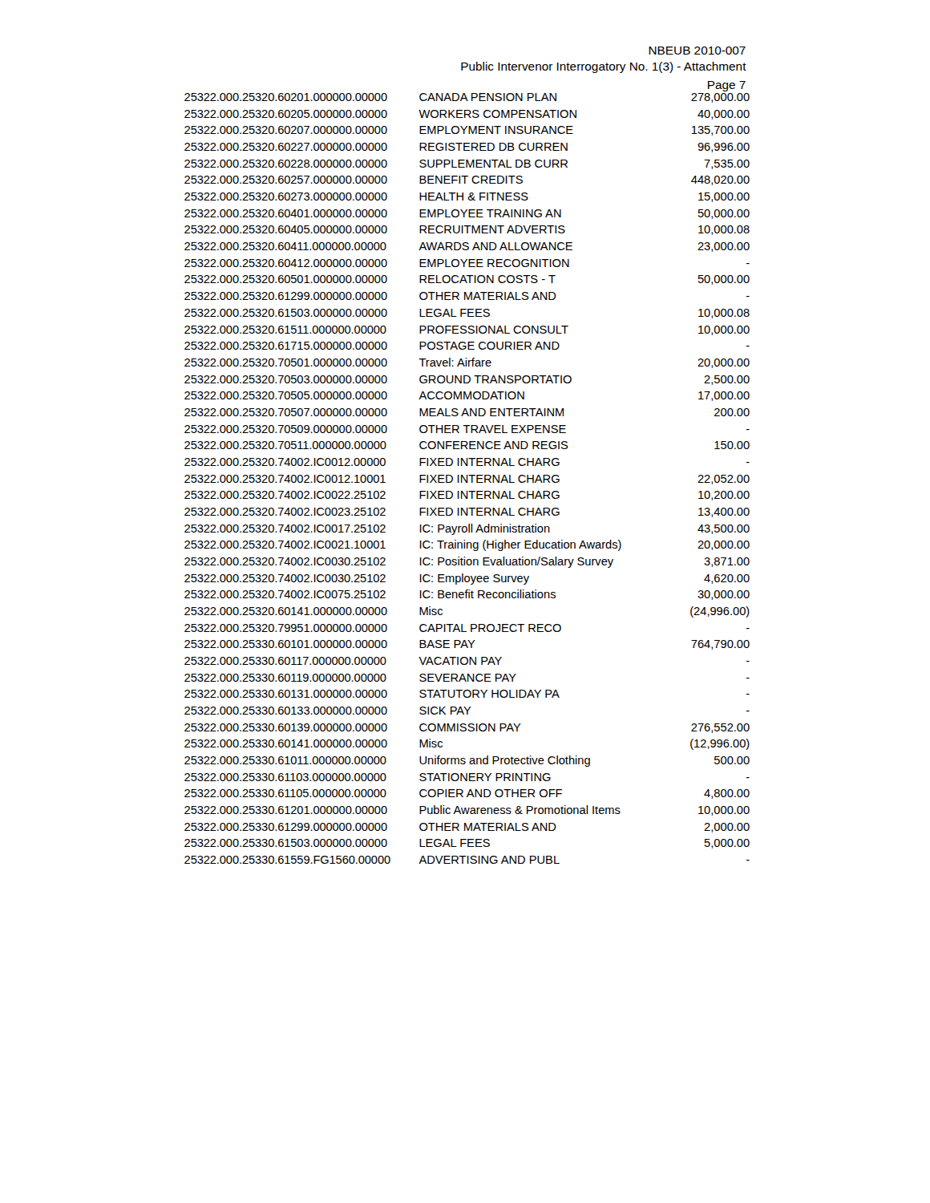NBEUB 2010-007
Public Intervenor Interrogatory No. 1(3) - Attachment
Page 7
| 25322.000.25320.60201.000000.00000 | CANADA PENSION PLAN | 278,000.00 |
| 25322.000.25320.60205.000000.00000 | WORKERS COMPENSATION | 40,000.00 |
| 25322.000.25320.60207.000000.00000 | EMPLOYMENT INSURANCE | 135,700.00 |
| 25322.000.25320.60227.000000.00000 | REGISTERED DB CURREN | 96,996.00 |
| 25322.000.25320.60228.000000.00000 | SUPPLEMENTAL DB CURR | 7,535.00 |
| 25322.000.25320.60257.000000.00000 | BENEFIT CREDITS | 448,020.00 |
| 25322.000.25320.60273.000000.00000 | HEALTH & FITNESS | 15,000.00 |
| 25322.000.25320.60401.000000.00000 | EMPLOYEE TRAINING AN | 50,000.00 |
| 25322.000.25320.60405.000000.00000 | RECRUITMENT ADVERTIS | 10,000.08 |
| 25322.000.25320.60411.000000.00000 | AWARDS AND ALLOWANCE | 23,000.00 |
| 25322.000.25320.60412.000000.00000 | EMPLOYEE RECOGNITION | - |
| 25322.000.25320.60501.000000.00000 | RELOCATION COSTS - T | 50,000.00 |
| 25322.000.25320.61299.000000.00000 | OTHER MATERIALS AND | - |
| 25322.000.25320.61503.000000.00000 | LEGAL FEES | 10,000.08 |
| 25322.000.25320.61511.000000.00000 | PROFESSIONAL CONSULT | 10,000.00 |
| 25322.000.25320.61715.000000.00000 | POSTAGE COURIER AND | - |
| 25322.000.25320.70501.000000.00000 | Travel: Airfare | 20,000.00 |
| 25322.000.25320.70503.000000.00000 | GROUND TRANSPORTATIO | 2,500.00 |
| 25322.000.25320.70505.000000.00000 | ACCOMMODATION | 17,000.00 |
| 25322.000.25320.70507.000000.00000 | MEALS AND ENTERTAINM | 200.00 |
| 25322.000.25320.70509.000000.00000 | OTHER TRAVEL EXPENSE | - |
| 25322.000.25320.70511.000000.00000 | CONFERENCE AND REGIS | 150.00 |
| 25322.000.25320.74002.IC0012.00000 | FIXED INTERNAL CHARG | - |
| 25322.000.25320.74002.IC0012.10001 | FIXED INTERNAL CHARG | 22,052.00 |
| 25322.000.25320.74002.IC0022.25102 | FIXED INTERNAL CHARG | 10,200.00 |
| 25322.000.25320.74002.IC0023.25102 | FIXED INTERNAL CHARG | 13,400.00 |
| 25322.000.25320.74002.IC0017.25102 | IC: Payroll Administration | 43,500.00 |
| 25322.000.25320.74002.IC0021.10001 | IC: Training (Higher Education Awards) | 20,000.00 |
| 25322.000.25320.74002.IC0030.25102 | IC: Position Evaluation/Salary Survey | 3,871.00 |
| 25322.000.25320.74002.IC0030.25102 | IC: Employee Survey | 4,620.00 |
| 25322.000.25320.74002.IC0075.25102 | IC: Benefit Reconciliations | 30,000.00 |
| 25322.000.25320.60141.000000.00000 | Misc | (24,996.00) |
| 25322.000.25320.79951.000000.00000 | CAPITAL PROJECT RECO | - |
| 25322.000.25330.60101.000000.00000 | BASE PAY | 764,790.00 |
| 25322.000.25330.60117.000000.00000 | VACATION PAY | - |
| 25322.000.25330.60119.000000.00000 | SEVERANCE PAY | - |
| 25322.000.25330.60131.000000.00000 | STATUTORY HOLIDAY PA | - |
| 25322.000.25330.60133.000000.00000 | SICK PAY | - |
| 25322.000.25330.60139.000000.00000 | COMMISSION PAY | 276,552.00 |
| 25322.000.25330.60141.000000.00000 | Misc | (12,996.00) |
| 25322.000.25330.61011.000000.00000 | Uniforms and Protective Clothing | 500.00 |
| 25322.000.25330.61103.000000.00000 | STATIONERY PRINTING | - |
| 25322.000.25330.61105.000000.00000 | COPIER AND OTHER OFF | 4,800.00 |
| 25322.000.25330.61201.000000.00000 | Public Awareness & Promotional Items | 10,000.00 |
| 25322.000.25330.61299.000000.00000 | OTHER MATERIALS AND | 2,000.00 |
| 25322.000.25330.61503.000000.00000 | LEGAL FEES | 5,000.00 |
| 25322.000.25330.61559.FG1560.00000 | ADVERTISING AND PUBL | - |